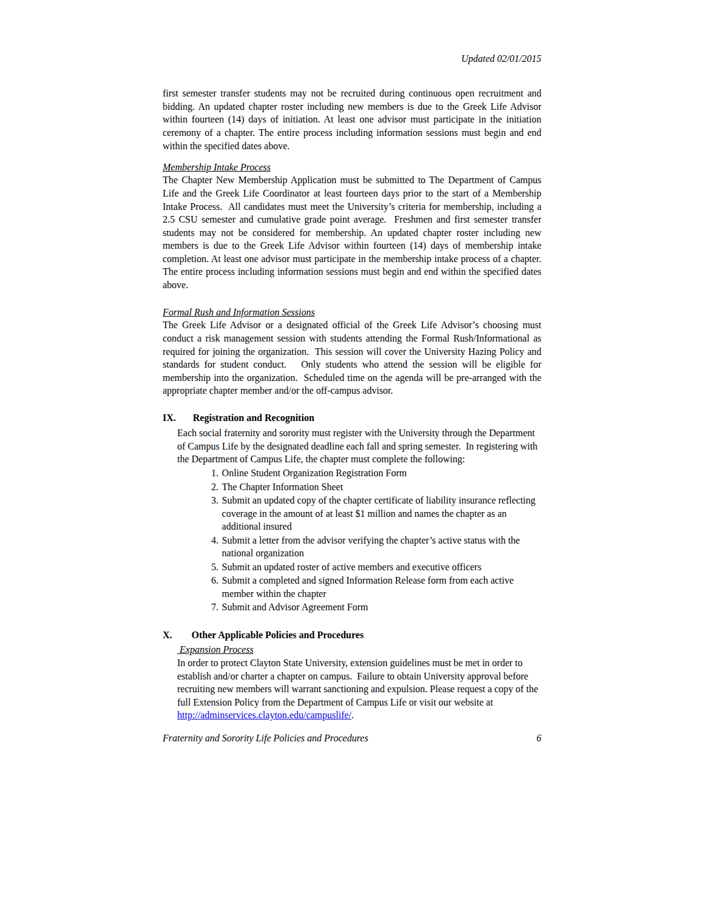Updated 02/01/2015
first semester transfer students may not be recruited during continuous open recruitment and bidding. An updated chapter roster including new members is due to the Greek Life Advisor within fourteen (14) days of initiation. At least one advisor must participate in the initiation ceremony of a chapter. The entire process including information sessions must begin and end within the specified dates above.
Membership Intake Process
The Chapter New Membership Application must be submitted to The Department of Campus Life and the Greek Life Coordinator at least fourteen days prior to the start of a Membership Intake Process. All candidates must meet the University’s criteria for membership, including a 2.5 CSU semester and cumulative grade point average. Freshmen and first semester transfer students may not be considered for membership. An updated chapter roster including new members is due to the Greek Life Advisor within fourteen (14) days of membership intake completion. At least one advisor must participate in the membership intake process of a chapter. The entire process including information sessions must begin and end within the specified dates above.
Formal Rush and Information Sessions
The Greek Life Advisor or a designated official of the Greek Life Advisor’s choosing must conduct a risk management session with students attending the Formal Rush/Informational as required for joining the organization. This session will cover the University Hazing Policy and standards for student conduct. Only students who attend the session will be eligible for membership into the organization. Scheduled time on the agenda will be pre-arranged with the appropriate chapter member and/or the off-campus advisor.
IX. Registration and Recognition
Each social fraternity and sorority must register with the University through the Department of Campus Life by the designated deadline each fall and spring semester. In registering with the Department of Campus Life, the chapter must complete the following:
Online Student Organization Registration Form
The Chapter Information Sheet
Submit an updated copy of the chapter certificate of liability insurance reflecting coverage in the amount of at least $1 million and names the chapter as an additional insured
Submit a letter from the advisor verifying the chapter’s active status with the national organization
Submit an updated roster of active members and executive officers
Submit a completed and signed Information Release form from each active member within the chapter
Submit and Advisor Agreement Form
X. Other Applicable Policies and Procedures
Expansion Process
In order to protect Clayton State University, extension guidelines must be met in order to establish and/or charter a chapter on campus. Failure to obtain University approval before recruiting new members will warrant sanctioning and expulsion. Please request a copy of the full Extension Policy from the Department of Campus Life or visit our website at http://adminservices.clayton.edu/campuslife/.
6 Fraternity and Sorority Life Policies and Procedures